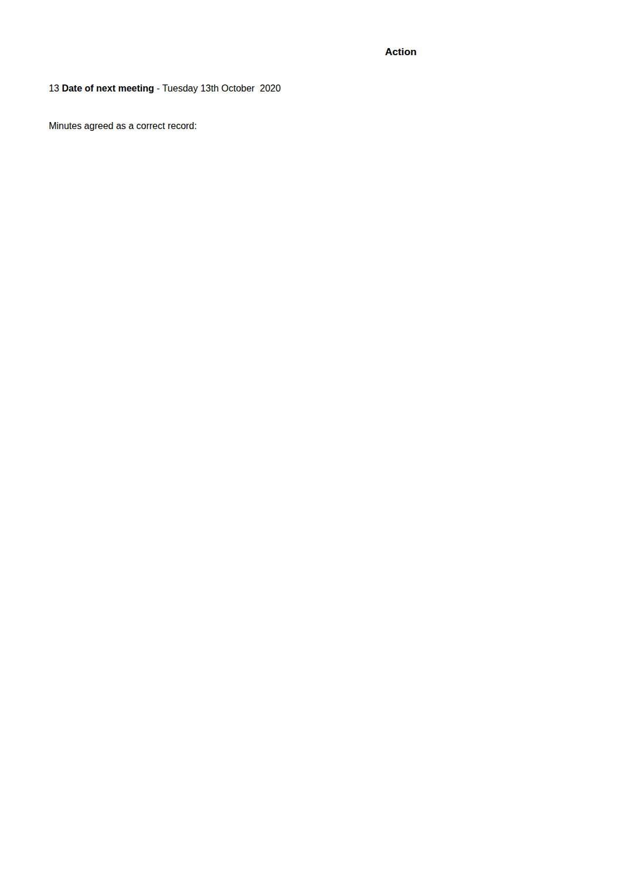Action
13 Date of next meeting - Tuesday 13th October 2020
Minutes agreed as a correct record: